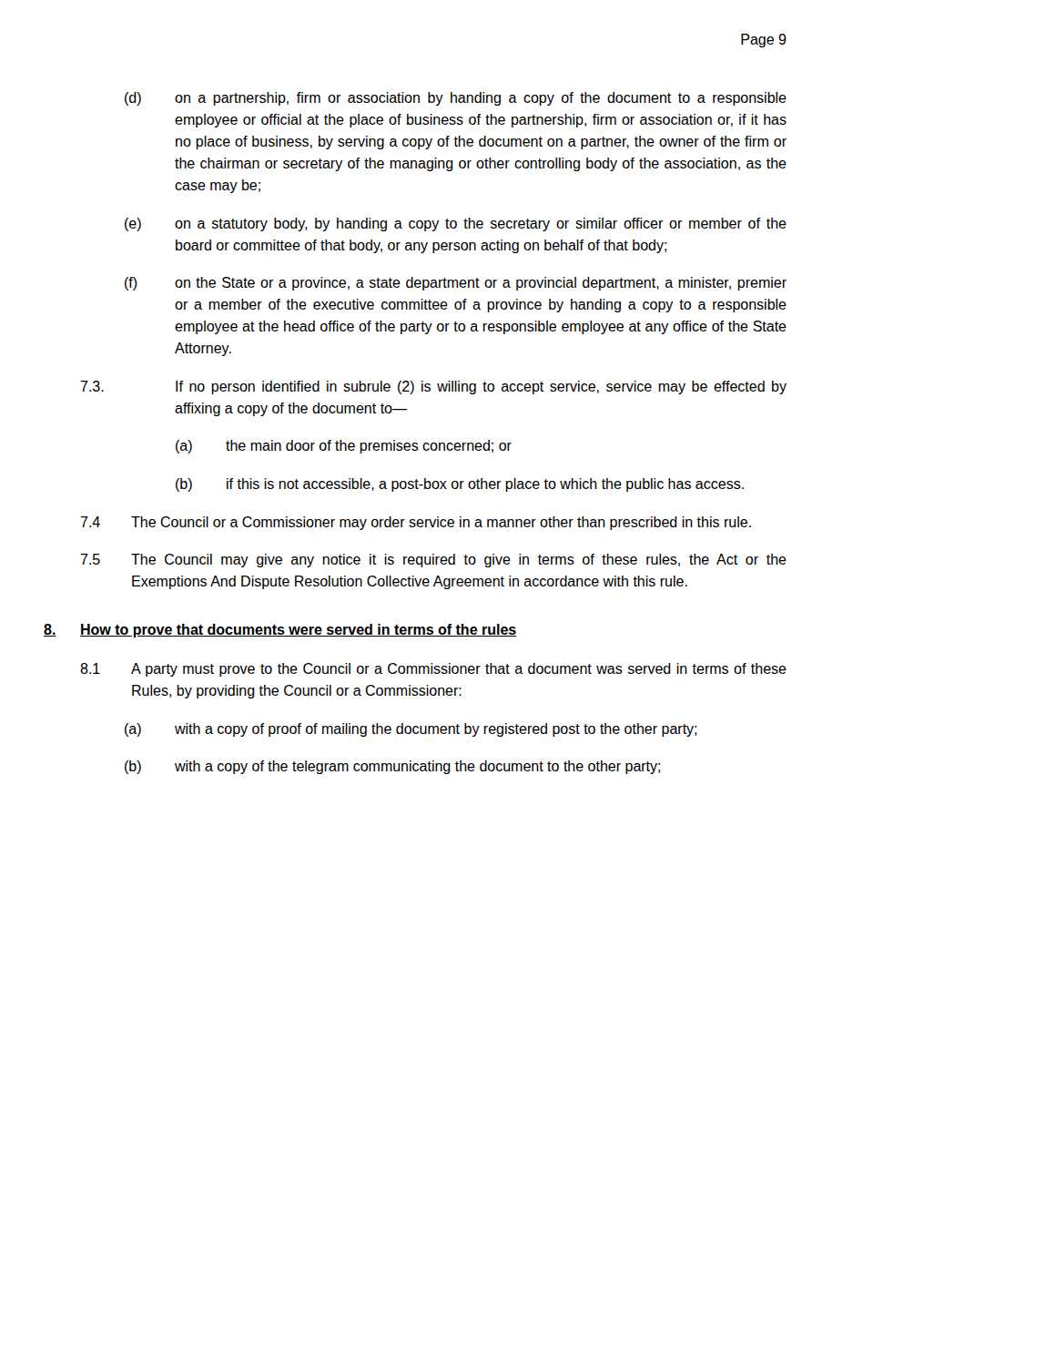Page 9
(d)
on a partnership, firm or association by handing a copy of the document to a responsible employee or official at the place of business of the partnership, firm or association or, if it has no place of business, by serving a copy of the document on a partner, the owner of the firm or the chairman or secretary of the managing or other controlling body of the association, as the case may be;
(e)
on a statutory body, by handing a copy to the secretary or similar officer or member of the board or committee of that body, or any person acting on behalf of that body;
(f)
on the State or a province, a state department or a provincial department, a minister, premier or a member of the executive committee of a province by handing a copy to a responsible employee at the head office of the party or to a responsible employee at any office of the State Attorney.
7.3.
If no person identified in subrule (2) is willing to accept service, service may be effected by affixing a copy of the document to—
(a)
the main door of the premises concerned; or
(b)
if this is not accessible, a post-box or other place to which the public has access.
7.4
The Council or a Commissioner may order service in a manner other than prescribed in this rule.
7.5
The Council may give any notice it is required to give in terms of these rules, the Act or the Exemptions And Dispute Resolution Collective Agreement in accordance with this rule.
8. How to prove that documents were served in terms of the rules
8.1
A party must prove to the Council or a Commissioner that a document was served in terms of these Rules, by providing the Council or a Commissioner:
(a)
with a copy of proof of mailing the document by registered post to the other party;
(b)
with a copy of the telegram communicating the document to the other party;